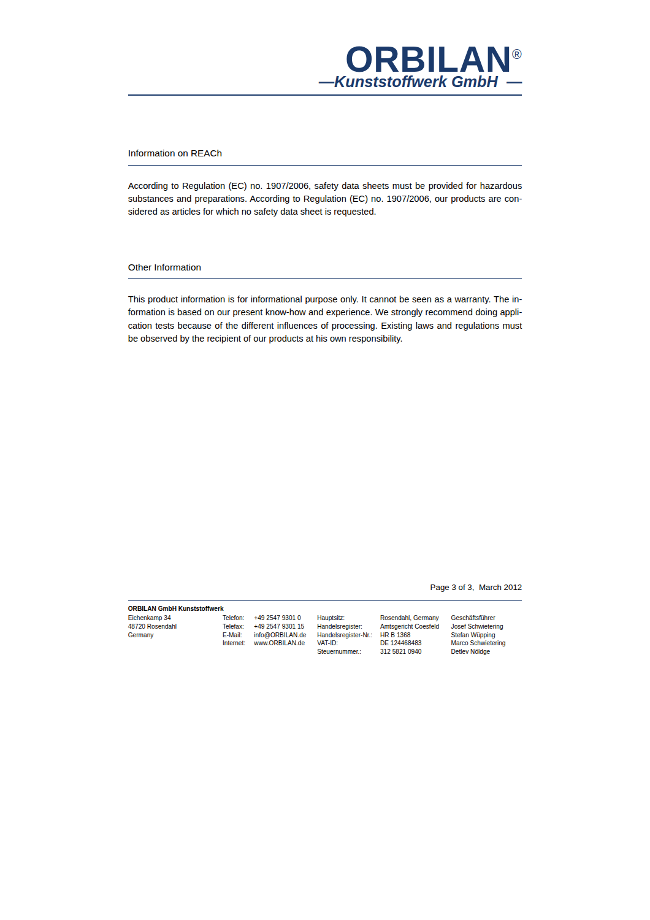ORBILAN®
—Kunststoffwerk GmbH —
Information on REACh
According to Regulation (EC) no. 1907/2006, safety data sheets must be provided for hazardous substances and preparations. According to Regulation (EC) no. 1907/2006, our products are considered as articles for which no safety data sheet is requested.
Other Information
This product information is for informational purpose only. It cannot be seen as a warranty. The information is based on our present know-how and experience. We strongly recommend doing application tests because of the different influences of processing. Existing laws and regulations must be observed by the recipient of our products at his own responsibility.
Page 3 of 3, March 2012
ORBILAN GmbH Kunststoffwerk
| Eichenkamp 34 | Telefon: | +49 2547 9301 0 | Hauptsitz: | Rosendahl, Germany | Geschäftsführer |
| 48720 Rosendahl | Telefax: | +49 2547 9301 15 | Handelsregister: | Amtsgericht Coesfeld | Josef Schwietering |
| Germany | E-Mail: | info@ORBILAN.de | Handelsregister-Nr.: | HR B 1368 | Stefan Wüpping |
| | Internet: | www.ORBILAN.de | VAT-ID: | DE 124468483 | Marco Schwietering |
| | | | Steuernummer.: | 312 5821 0940 | Detlev Nöldge |